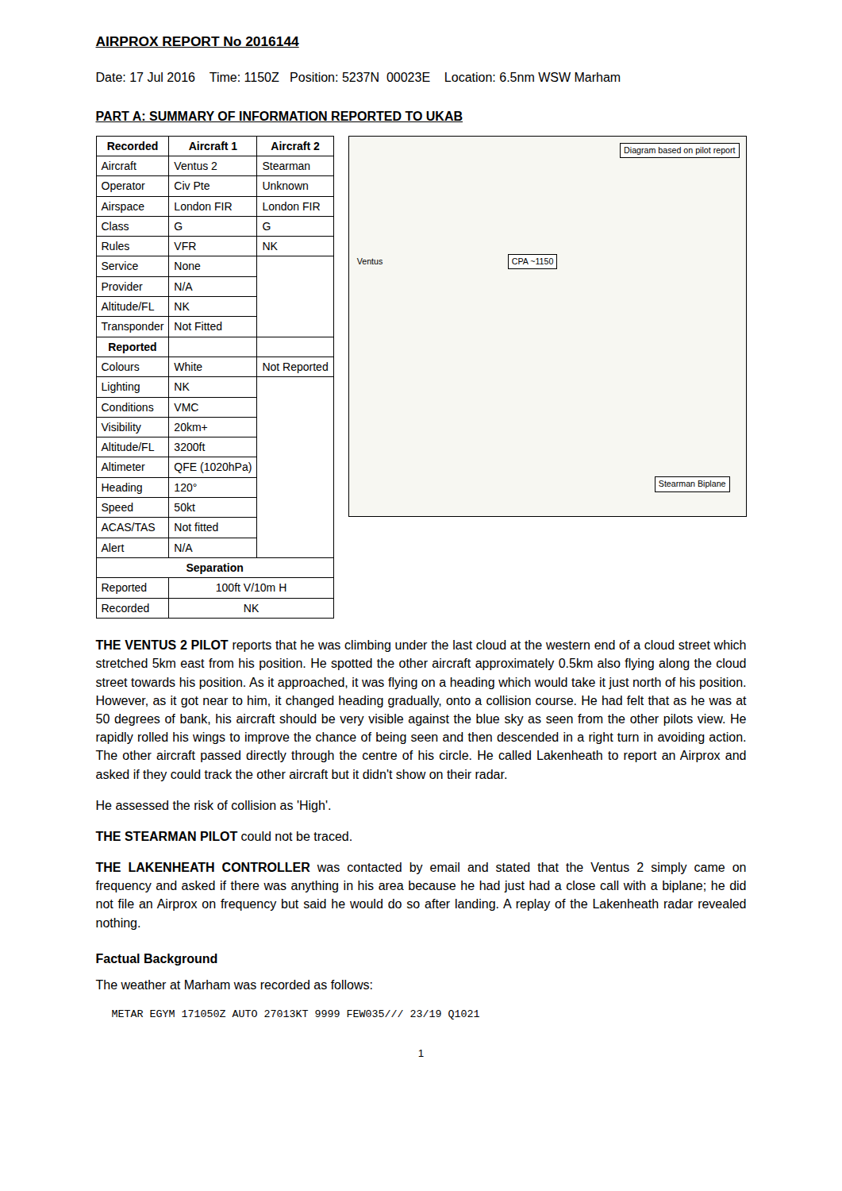AIRPROX REPORT No 2016144
Date: 17 Jul 2016 Time: 1150Z Position: 5237N 00023E Location: 6.5nm WSW Marham
PART A: SUMMARY OF INFORMATION REPORTED TO UKAB
| Recorded | Aircraft 1 | Aircraft 2 |
| --- | --- | --- |
| Aircraft | Ventus 2 | Stearman |
| Operator | Civ Pte | Unknown |
| Airspace | London FIR | London FIR |
| Class | G | G |
| Rules | VFR | NK |
| Service | None | |
| Provider | N/A |
| Altitude/FL | NK |
| Transponder | Not Fitted |
| Reported | | |
| Colours | White | Not Reported |
| Lighting | NK | |
| Conditions | VMC |
| Visibility | 20km+ |
| Altitude/FL | 3200ft |
| Altimeter | QFE (1020hPa) |
| Heading | 120° |
| Speed | 50kt |
| ACAS/TAS | Not fitted |
| Alert | N/A |
| Separation |
| Reported | 100ft V/10m H |
| Recorded | NK |
Diagram based on pilot report Ventus CPA ~1150 Stearman Biplane
THE VENTUS 2 PILOT reports that he was climbing under the last cloud at the western end of a cloud street which stretched 5km east from his position. He spotted the other aircraft approximately 0.5km also flying along the cloud street towards his position. As it approached, it was flying on a heading which would take it just north of his position. However, as it got near to him, it changed heading gradually, onto a collision course. He had felt that as he was at 50 degrees of bank, his aircraft should be very visible against the blue sky as seen from the other pilots view. He rapidly rolled his wings to improve the chance of being seen and then descended in a right turn in avoiding action. The other aircraft passed directly through the centre of his circle. He called Lakenheath to report an Airprox and asked if they could track the other aircraft but it didn't show on their radar.
He assessed the risk of collision as 'High'.
THE STEARMAN PILOT could not be traced.
THE LAKENHEATH CONTROLLER was contacted by email and stated that the Ventus 2 simply came on frequency and asked if there was anything in his area because he had just had a close call with a biplane; he did not file an Airprox on frequency but said he would do so after landing. A replay of the Lakenheath radar revealed nothing.
Factual Background
The weather at Marham was recorded as follows:
METAR EGYM 171050Z AUTO 27013KT 9999 FEW035/// 23/19 Q1021
1